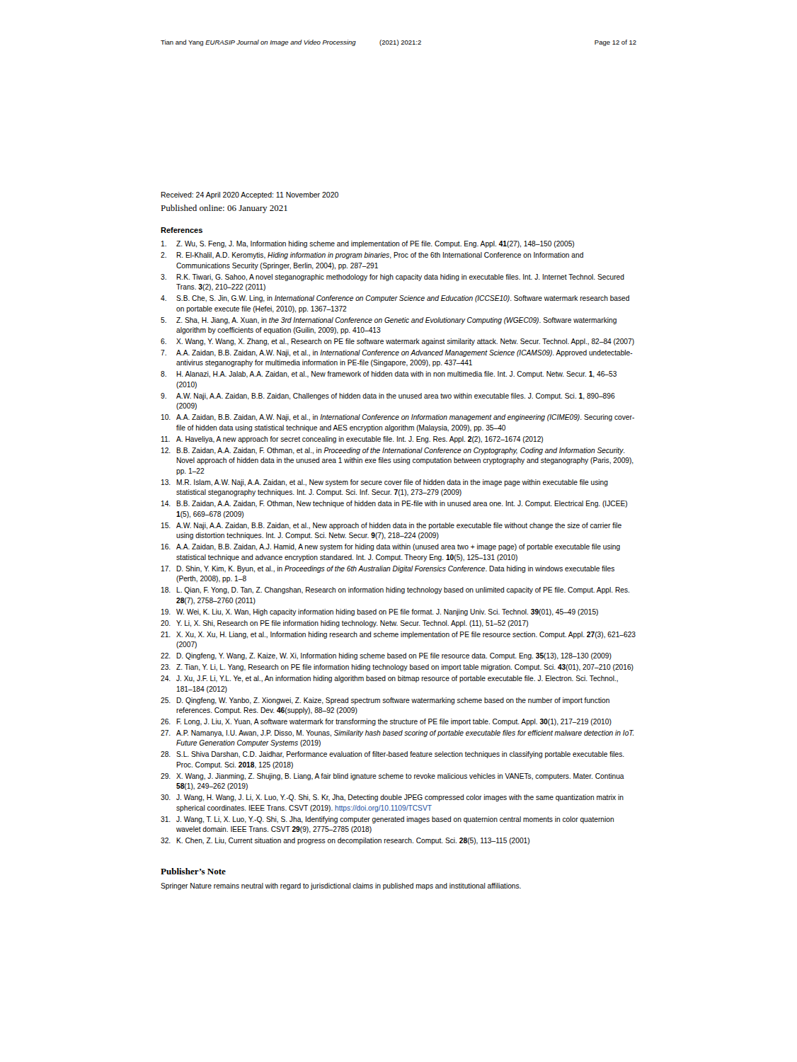Tian and Yang EURASIP Journal on Image and Video Processing
(2021) 2021:2
Page 12 of 12
Received: 24 April 2020 Accepted: 11 November 2020
Published online: 06 January 2021
References
1. Z. Wu, S. Feng, J. Ma, Information hiding scheme and implementation of PE file. Comput. Eng. Appl. 41(27), 148–150 (2005)
2. R. El-Khalil, A.D. Keromytis, Hiding information in program binaries, Proc of the 6th International Conference on Information and Communications Security (Springer, Berlin, 2004), pp. 287–291
3. R.K. Tiwari, G. Sahoo, A novel steganographic methodology for high capacity data hiding in executable files. Int. J. Internet Technol. Secured Trans. 3(2), 210–222 (2011)
4. S.B. Che, S. Jin, G.W. Ling, in International Conference on Computer Science and Education (ICCSE10). Software watermark research based on portable execute file (Hefei, 2010), pp. 1367–1372
5. Z. Sha, H. Jiang, A. Xuan, in the 3rd International Conference on Genetic and Evolutionary Computing (WGEC09). Software watermarking algorithm by coefficients of equation (Guilin, 2009), pp. 410–413
6. X. Wang, Y. Wang, X. Zhang, et al., Research on PE file software watermark against similarity attack. Netw. Secur. Technol. Appl., 82–84 (2007)
7. A.A. Zaidan, B.B. Zaidan, A.W. Naji, et al., in International Conference on Advanced Management Science (ICAMS09). Approved undetectable-antivirus steganography for multimedia information in PE-file (Singapore, 2009), pp. 437–441
8. H. Alanazi, H.A. Jalab, A.A. Zaidan, et al., New framework of hidden data with in non multimedia file. Int. J. Comput. Netw. Secur. 1, 46–53 (2010)
9. A.W. Naji, A.A. Zaidan, B.B. Zaidan, Challenges of hidden data in the unused area two within executable files. J. Comput. Sci. 1, 890–896 (2009)
10. A.A. Zaidan, B.B. Zaidan, A.W. Naji, et al., in International Conference on Information management and engineering (ICIME09). Securing cover-file of hidden data using statistical technique and AES encryption algorithm (Malaysia, 2009), pp. 35–40
11. A. Haveliya, A new approach for secret concealing in executable file. Int. J. Eng. Res. Appl. 2(2), 1672–1674 (2012)
12. B.B. Zaidan, A.A. Zaidan, F. Othman, et al., in Proceeding of the International Conference on Cryptography, Coding and Information Security. Novel approach of hidden data in the unused area 1 within exe files using computation between cryptography and steganography (Paris, 2009), pp. 1–22
13. M.R. Islam, A.W. Naji, A.A. Zaidan, et al., New system for secure cover file of hidden data in the image page within executable file using statistical steganography techniques. Int. J. Comput. Sci. Inf. Secur. 7(1), 273–279 (2009)
14. B.B. Zaidan, A.A. Zaidan, F. Othman, New technique of hidden data in PE-file with in unused area one. Int. J. Comput. Electrical Eng. (IJCEE) 1(5), 669–678 (2009)
15. A.W. Naji, A.A. Zaidan, B.B. Zaidan, et al., New approach of hidden data in the portable executable file without change the size of carrier file using distortion techniques. Int. J. Comput. Sci. Netw. Secur. 9(7), 218–224 (2009)
16. A.A. Zaidan, B.B. Zaidan, A.J. Hamid, A new system for hiding data within (unused area two + image page) of portable executable file using statistical technique and advance encryption standared. Int. J. Comput. Theory Eng. 10(5), 125–131 (2010)
17. D. Shin, Y. Kim, K. Byun, et al., in Proceedings of the 6th Australian Digital Forensics Conference. Data hiding in windows executable files (Perth, 2008), pp. 1–8
18. L. Qian, F. Yong, D. Tan, Z. Changshan, Research on information hiding technology based on unlimited capacity of PE file. Comput. Appl. Res. 28(7), 2758–2760 (2011)
19. W. Wei, K. Liu, X. Wan, High capacity information hiding based on PE file format. J. Nanjing Univ. Sci. Technol. 39(01), 45–49 (2015)
20. Y. Li, X. Shi, Research on PE file information hiding technology. Netw. Secur. Technol. Appl. (11), 51–52 (2017)
21. X. Xu, X. Xu, H. Liang, et al., Information hiding research and scheme implementation of PE file resource section. Comput. Appl. 27(3), 621–623 (2007)
22. D. Qingfeng, Y. Wang, Z. Kaize, W. Xi, Information hiding scheme based on PE file resource data. Comput. Eng. 35(13), 128–130 (2009)
23. Z. Tian, Y. Li, L. Yang, Research on PE file information hiding technology based on import table migration. Comput. Sci. 43(01), 207–210 (2016)
24. J. Xu, J.F. Li, Y.L. Ye, et al., An information hiding algorithm based on bitmap resource of portable executable file. J. Electron. Sci. Technol., 181–184 (2012)
25. D. Qingfeng, W. Yanbo, Z. Xiongwei, Z. Kaize, Spread spectrum software watermarking scheme based on the number of import function references. Comput. Res. Dev. 46(supply), 88–92 (2009)
26. F. Long, J. Liu, X. Yuan, A software watermark for transforming the structure of PE file import table. Comput. Appl. 30(1), 217–219 (2010)
27. A.P. Namanya, I.U. Awan, J.P. Disso, M. Younas, Similarity hash based scoring of portable executable files for efficient malware detection in IoT. Future Generation Computer Systems (2019)
28. S.L. Shiva Darshan, C.D. Jaidhar, Performance evaluation of filter-based feature selection techniques in classifying portable executable files. Proc. Comput. Sci. 2018, 125 (2018)
29. X. Wang, J. Jianming, Z. Shujing, B. Liang, A fair blind ignature scheme to revoke malicious vehicles in VANETs, computers. Mater. Continua 58(1), 249–262 (2019)
30. J. Wang, H. Wang, J. Li, X. Luo, Y.-Q. Shi, S. Kr, Jha, Detecting double JPEG compressed color images with the same quantization matrix in spherical coordinates. IEEE Trans. CSVT (2019). https://doi.org/10.1109/TCSVT
31. J. Wang, T. Li, X. Luo, Y.-Q. Shi, S. Jha, Identifying computer generated images based on quaternion central moments in color quaternion wavelet domain. IEEE Trans. CSVT 29(9), 2775–2785 (2018)
32. K. Chen, Z. Liu, Current situation and progress on decompilation research. Comput. Sci. 28(5), 113–115 (2001)
Publisher’s Note
Springer Nature remains neutral with regard to jurisdictional claims in published maps and institutional affiliations.